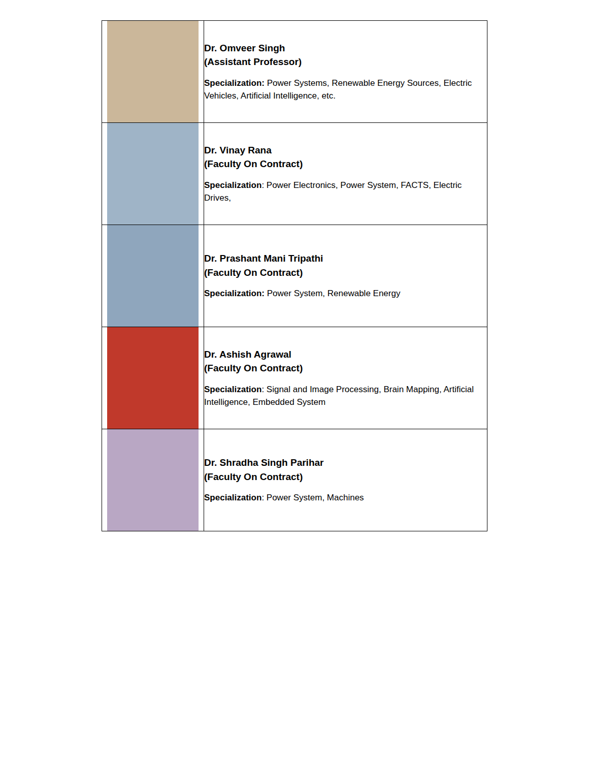| | Dr. Omveer Singh (Assistant Professor) Specialization: Power Systems, Renewable Energy Sources, Electric Vehicles, Artificial Intelligence, etc. |
| | Dr. Vinay Rana (Faculty On Contract) Specialization : Power Electronics, Power System, FACTS, Electric Drives, |
| | Dr. Prashant Mani Tripathi (Faculty On Contract) Specialization: Power System, Renewable Energy |
| | Dr. Ashish Agrawal (Faculty On Contract) Specialization : Signal and Image Processing, Brain Mapping, Artificial Intelligence, Embedded System |
| | Dr. Shradha Singh Parihar (Faculty On Contract) Specialization : Power System, Machines |